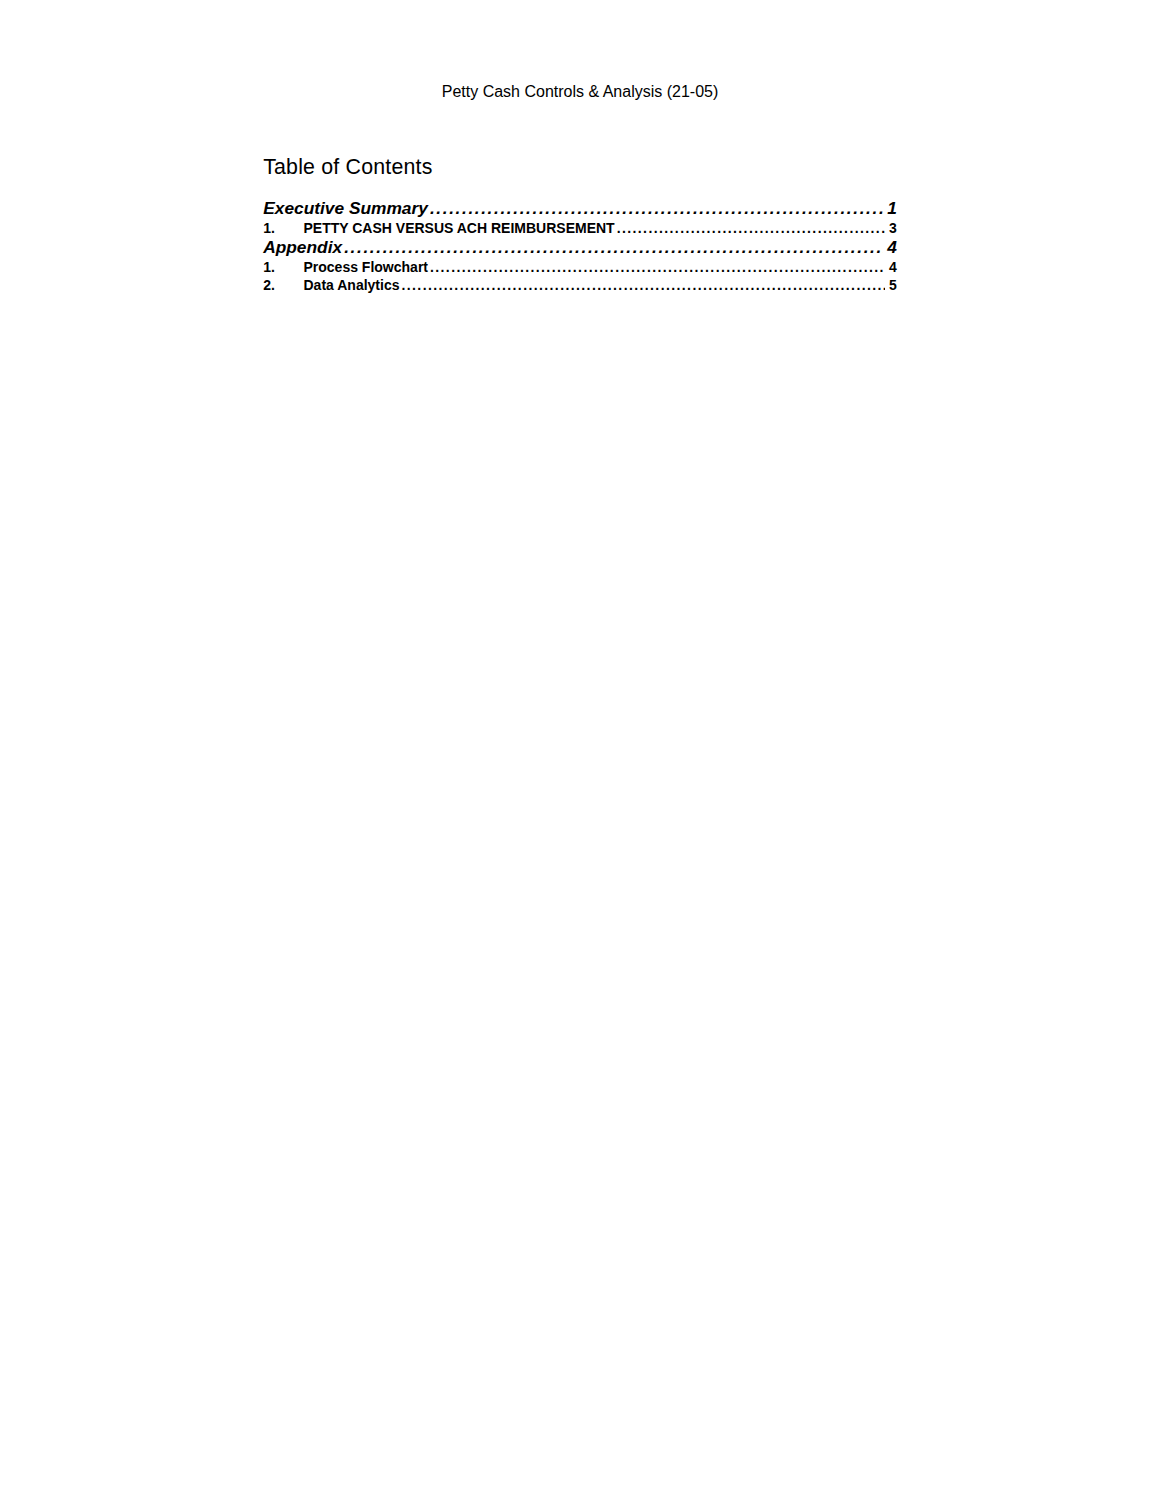Petty Cash Controls & Analysis (21-05)
Table of Contents
Executive Summary ........................................................................................................... 1
1. PETTY CASH VERSUS ACH REIMBURSEMENT .......................................................................... 3
Appendix ..................................................................................................................... 4
1. Process Flowchart ................................................................................................................. 4
2. Data Analytics ..................................................................................................................... 5